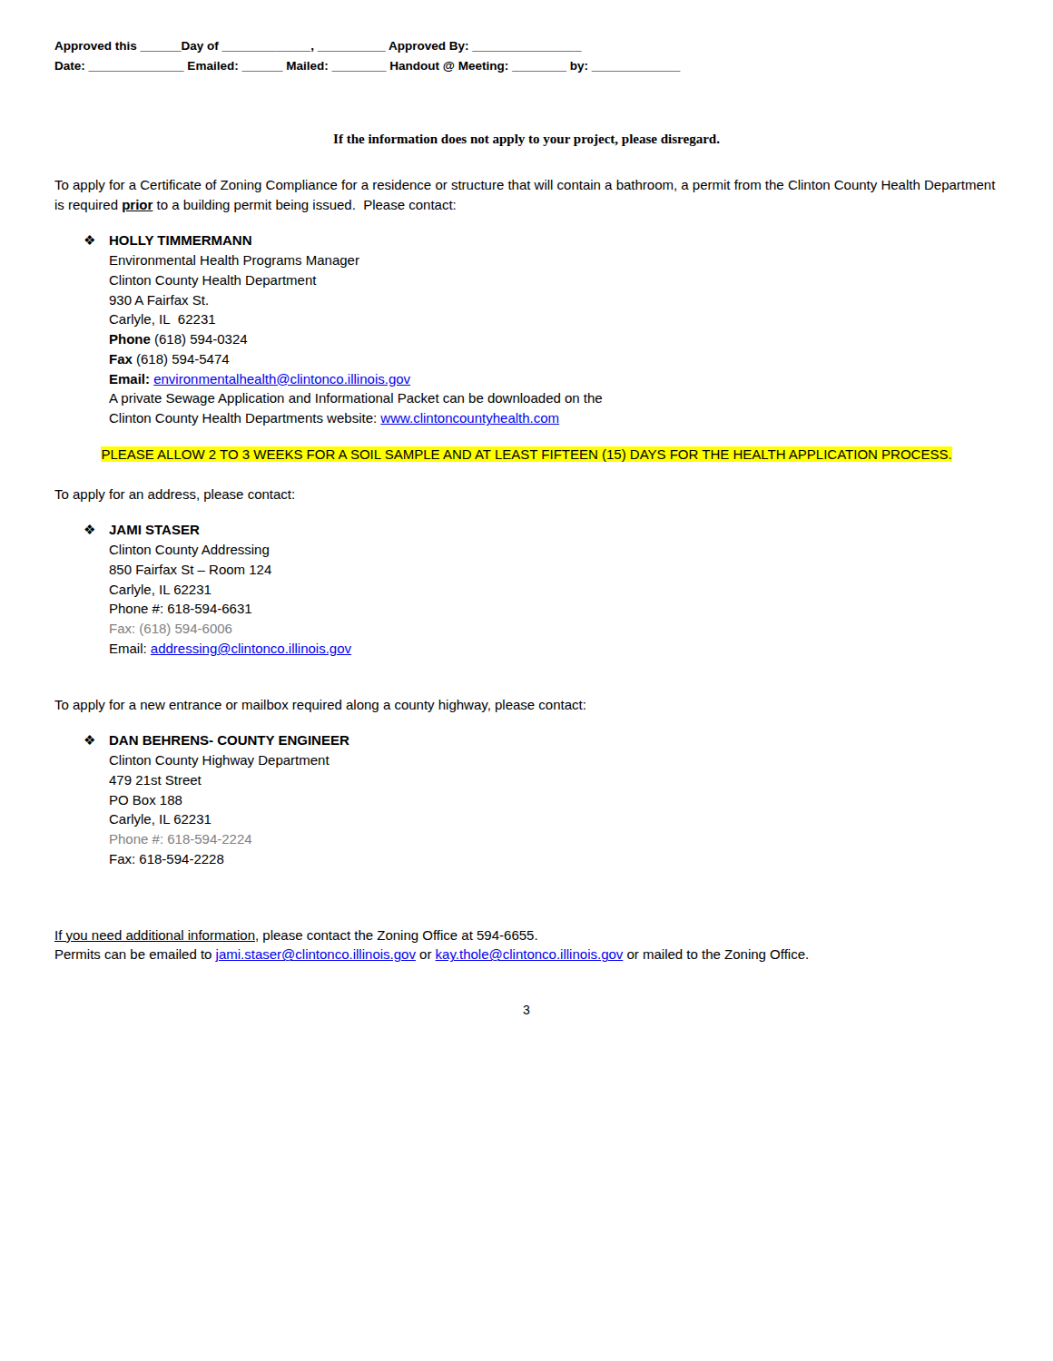Approved this ______Day of _____________, __________ Approved By: ________________
Date: ______________ Emailed: ______ Mailed: ________ Handout @ Meeting: ________ by: _____________
If the information does not apply to your project, please disregard.
To apply for a Certificate of Zoning Compliance for a residence or structure that will contain a bathroom, a permit from the Clinton County Health Department is required prior to a building permit being issued. Please contact:
HOLLY TIMMERMANN Environmental Health Programs Manager Clinton County Health Department 930 A Fairfax St. Carlyle, IL 62231 Phone (618) 594-0324 Fax (618) 594-5474 Email: environmentalhealth@clintonco.illinois.gov A private Sewage Application and Informational Packet can be downloaded on the Clinton County Health Departments website: www.clintoncountyhealth.com
PLEASE ALLOW 2 TO 3 WEEKS FOR A SOIL SAMPLE AND AT LEAST FIFTEEN (15) DAYS FOR THE HEALTH APPLICATION PROCESS.
To apply for an address, please contact:
JAMI STASER Clinton County Addressing 850 Fairfax St – Room 124 Carlyle, IL 62231 Phone #: 618-594-6631 Fax: (618) 594-6006 Email: addressing@clintonco.illinois.gov
To apply for a new entrance or mailbox required along a county highway, please contact:
DAN BEHRENS- COUNTY ENGINEER Clinton County Highway Department 479 21st Street PO Box 188 Carlyle, IL 62231 Phone #: 618-594-2224 Fax: 618-594-2228
If you need additional information, please contact the Zoning Office at 594-6655.
Permits can be emailed to jami.staser@clintonco.illinois.gov or kay.thole@clintonco.illinois.gov or mailed to the Zoning Office.
3